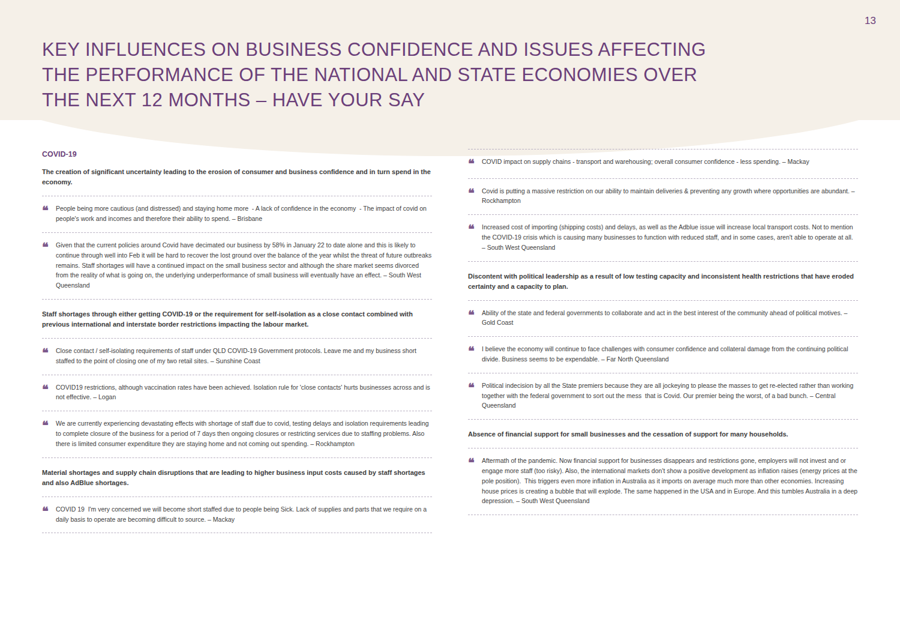13
Key influences on business confidence and issues affecting the performance of the national and state economies over the next 12 months – have your say
COVID-19
The creation of significant uncertainty leading to the erosion of consumer and business confidence and in turn spend in the economy.
❝
People being more cautious (and distressed) and staying home more - A lack of confidence in the economy - The impact of covid on people's work and incomes and therefore their ability to spend. – Brisbane
❝
Given that the current policies around Covid have decimated our business by 58% in January 22 to date alone and this is likely to continue through well into Feb it will be hard to recover the lost ground over the balance of the year whilst the threat of future outbreaks remains. Staff shortages will have a continued impact on the small business sector and although the share market seems divorced from the reality of what is going on, the underlying underperformance of small business will eventually have an effect. – South West Queensland
Staff shortages through either getting COVID-19 or the requirement for self-isolation as a close contact combined with previous international and interstate border restrictions impacting the labour market.
❝
Close contact / self-isolating requirements of staff under QLD COVID-19 Government protocols. Leave me and my business short staffed to the point of closing one of my two retail sites. – Sunshine Coast
❝
COVID19 restrictions, although vaccination rates have been achieved. Isolation rule for 'close contacts' hurts businesses across and is not effective. – Logan
❝
We are currently experiencing devastating effects with shortage of staff due to covid, testing delays and isolation requirements leading to complete closure of the business for a period of 7 days then ongoing closures or restricting services due to staffing problems. Also there is limited consumer expenditure they are staying home and not coming out spending. – Rockhampton
Material shortages and supply chain disruptions that are leading to higher business input costs caused by staff shortages and also AdBlue shortages.
❝
COVID 19 I'm very concerned we will become short staffed due to people being Sick. Lack of supplies and parts that we require on a daily basis to operate are becoming difficult to source. – Mackay
❝
COVID impact on supply chains - transport and warehousing; overall consumer confidence - less spending. – Mackay
❝
Covid is putting a massive restriction on our ability to maintain deliveries & preventing any growth where opportunities are abundant. – Rockhampton
❝
Increased cost of importing (shipping costs) and delays, as well as the Adblue issue will increase local transport costs. Not to mention the COVID-19 crisis which is causing many businesses to function with reduced staff, and in some cases, aren't able to operate at all. – South West Queensland
Discontent with political leadership as a result of low testing capacity and inconsistent health restrictions that have eroded certainty and a capacity to plan.
❝
Ability of the state and federal governments to collaborate and act in the best interest of the community ahead of political motives. – Gold Coast
❝
I believe the economy will continue to face challenges with consumer confidence and collateral damage from the continuing political divide. Business seems to be expendable. – Far North Queensland
❝
Political indecision by all the State premiers because they are all jockeying to please the masses to get re-elected rather than working together with the federal government to sort out the mess that is Covid. Our premier being the worst, of a bad bunch. – Central Queensland
Absence of financial support for small businesses and the cessation of support for many households.
❝
Aftermath of the pandemic. Now financial support for businesses disappears and restrictions gone, employers will not invest and or engage more staff (too risky). Also, the international markets don't show a positive development as inflation raises (energy prices at the pole position). This triggers even more inflation in Australia as it imports on average much more than other economies. Increasing house prices is creating a bubble that will explode. The same happened in the USA and in Europe. And this tumbles Australia in a deep depression. – South West Queensland